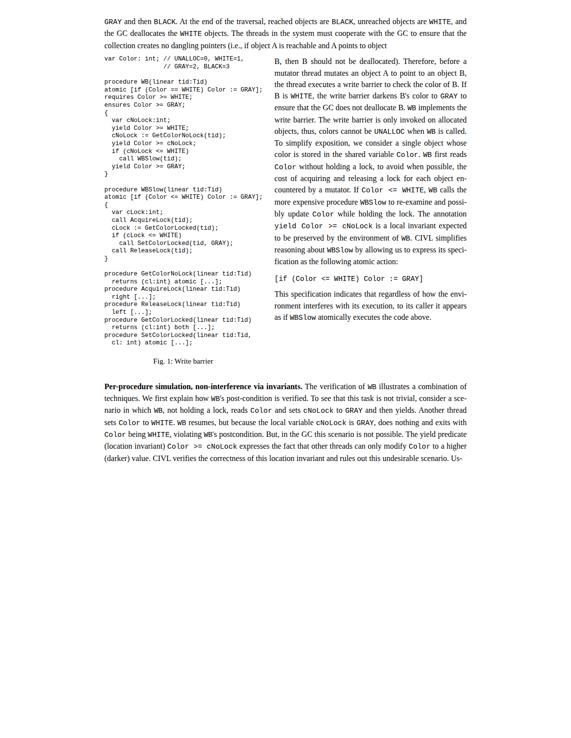GRAY and then BLACK. At the end of the traversal, reached objects are BLACK, unreached objects are WHITE, and the GC deallocates the WHITE objects. The threads in the system must cooperate with the GC to ensure that the collection creates no dangling pointers (i.e., if object A is reachable and A points to object
var Color: int; // UNALLOC=0, WHITE=1,
                // GRAY=2, BLACK=3

procedure WB(linear tid:Tid)
atomic [if (Color == WHITE) Color := GRAY];
requires Color >= WHITE;
ensures Color >= GRAY;
{
  var cNoLock:int;
  yield Color >= WHITE;
  cNoLock := GetColorNoLock(tid);
  yield Color >= cNoLock;
  if (cNoLock <= WHITE)
    call WBSlow(tid);
  yield Color >= GRAY;
}

procedure WBSlow(linear tid:Tid)
atomic [if (Color <= WHITE) Color := GRAY];
{
  var cLock:int;
  call AcquireLock(tid);
  cLock := GetColorLocked(tid);
  if (cLock <= WHITE)
    call SetColorLocked(tid, GRAY);
  call ReleaseLock(tid);
}

procedure GetColorNoLock(linear tid:Tid)
  returns (cl:int) atomic [...];
procedure AcquireLock(linear tid:Tid)
  right [...];
procedure ReleaseLock(linear tid:Tid)
  left [...];
procedure GetColorLocked(linear tid:Tid)
  returns (cl:int) both [...];
procedure SetColorLocked(linear tid:Tid,
  cl: int) atomic [...];
Fig. 1: Write barrier
B, then B should not be deallocated). Therefore, before a mutator thread mutates an object A to point to an object B, the thread executes a write barrier to check the color of B. If B is WHITE, the write barrier darkens B's color to GRAY to ensure that the GC does not deallocate B. WB implements the write barrier. The write barrier is only invoked on allocated objects, thus, colors cannot be UNALLOC when WB is called. To simplify exposition, we consider a single object whose color is stored in the shared variable Color. WB first reads Color without holding a lock, to avoid when possible, the cost of acquiring and releasing a lock for each object encountered by a mutator. If Color <= WHITE, WB calls the more expensive procedure WBSlow to re-examine and possibly update Color while holding the lock. The annotation yield Color >= cNoLock is a local invariant expected to be preserved by the environment of WB. CIVL simplifies reasoning about WBSlow by allowing us to express its specification as the following atomic action:
[if (Color <= WHITE) Color := GRAY]
This specification indicates that regardless of how the environment interferes with its execution, to its caller it appears as if WBSlow atomically executes the code above.
Per-procedure simulation, non-interference via invariants.
The verification of WB illustrates a combination of techniques. We first explain how WB's post-condition is verified. To see that this task is not trivial, consider a scenario in which WB, not holding a lock, reads Color and sets cNoLock to GRAY and then yields. Another thread sets Color to WHITE. WB resumes, but because the local variable cNoLock is GRAY, does nothing and exits with Color being WHITE, violating WB's postcondition. But, in the GC this scenario is not possible. The yield predicate (location invariant) Color >= cNoLock expresses the fact that other threads can only modify Color to a higher (darker) value. CIVL verifies the correctness of this location invariant and rules out this undesirable scenario. Us-